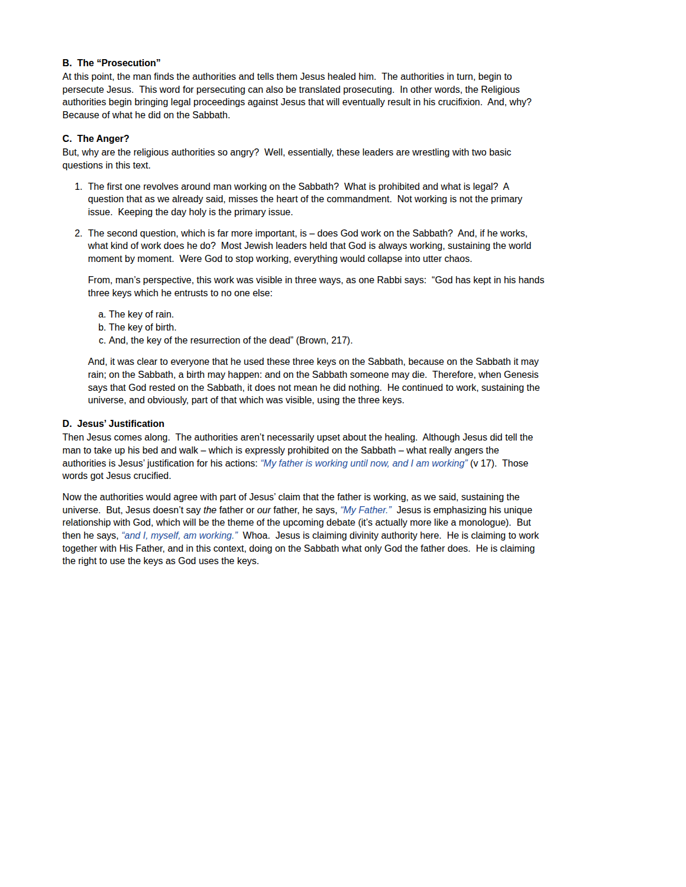B. The “Prosecution”
At this point, the man finds the authorities and tells them Jesus healed him. The authorities in turn, begin to persecute Jesus. This word for persecuting can also be translated prosecuting. In other words, the Religious authorities begin bringing legal proceedings against Jesus that will eventually result in his crucifixion. And, why? Because of what he did on the Sabbath.
C. The Anger?
But, why are the religious authorities so angry? Well, essentially, these leaders are wrestling with two basic questions in this text.
The first one revolves around man working on the Sabbath? What is prohibited and what is legal? A question that as we already said, misses the heart of the commandment. Not working is not the primary issue. Keeping the day holy is the primary issue.
The second question, which is far more important, is – does God work on the Sabbath? And, if he works, what kind of work does he do? Most Jewish leaders held that God is always working, sustaining the world moment by moment. Were God to stop working, everything would collapse into utter chaos.
From, man’s perspective, this work was visible in three ways, as one Rabbi says: “God has kept in his hands three keys which he entrusts to no one else:
The key of rain.
The key of birth.
And, the key of the resurrection of the dead” (Brown, 217).
And, it was clear to everyone that he used these three keys on the Sabbath, because on the Sabbath it may rain; on the Sabbath, a birth may happen: and on the Sabbath someone may die. Therefore, when Genesis says that God rested on the Sabbath, it does not mean he did nothing. He continued to work, sustaining the universe, and obviously, part of that which was visible, using the three keys.
D. Jesus’ Justification
Then Jesus comes along. The authorities aren’t necessarily upset about the healing. Although Jesus did tell the man to take up his bed and walk – which is expressly prohibited on the Sabbath – what really angers the authorities is Jesus’ justification for his actions: “My father is working until now, and I am working” (v 17). Those words got Jesus crucified.
Now the authorities would agree with part of Jesus’ claim that the father is working, as we said, sustaining the universe. But, Jesus doesn’t say the father or our father, he says, “My Father.” Jesus is emphasizing his unique relationship with God, which will be the theme of the upcoming debate (it’s actually more like a monologue). But then he says, “and I, myself, am working.” Whoa. Jesus is claiming divinity authority here. He is claiming to work together with His Father, and in this context, doing on the Sabbath what only God the father does. He is claiming the right to use the keys as God uses the keys.